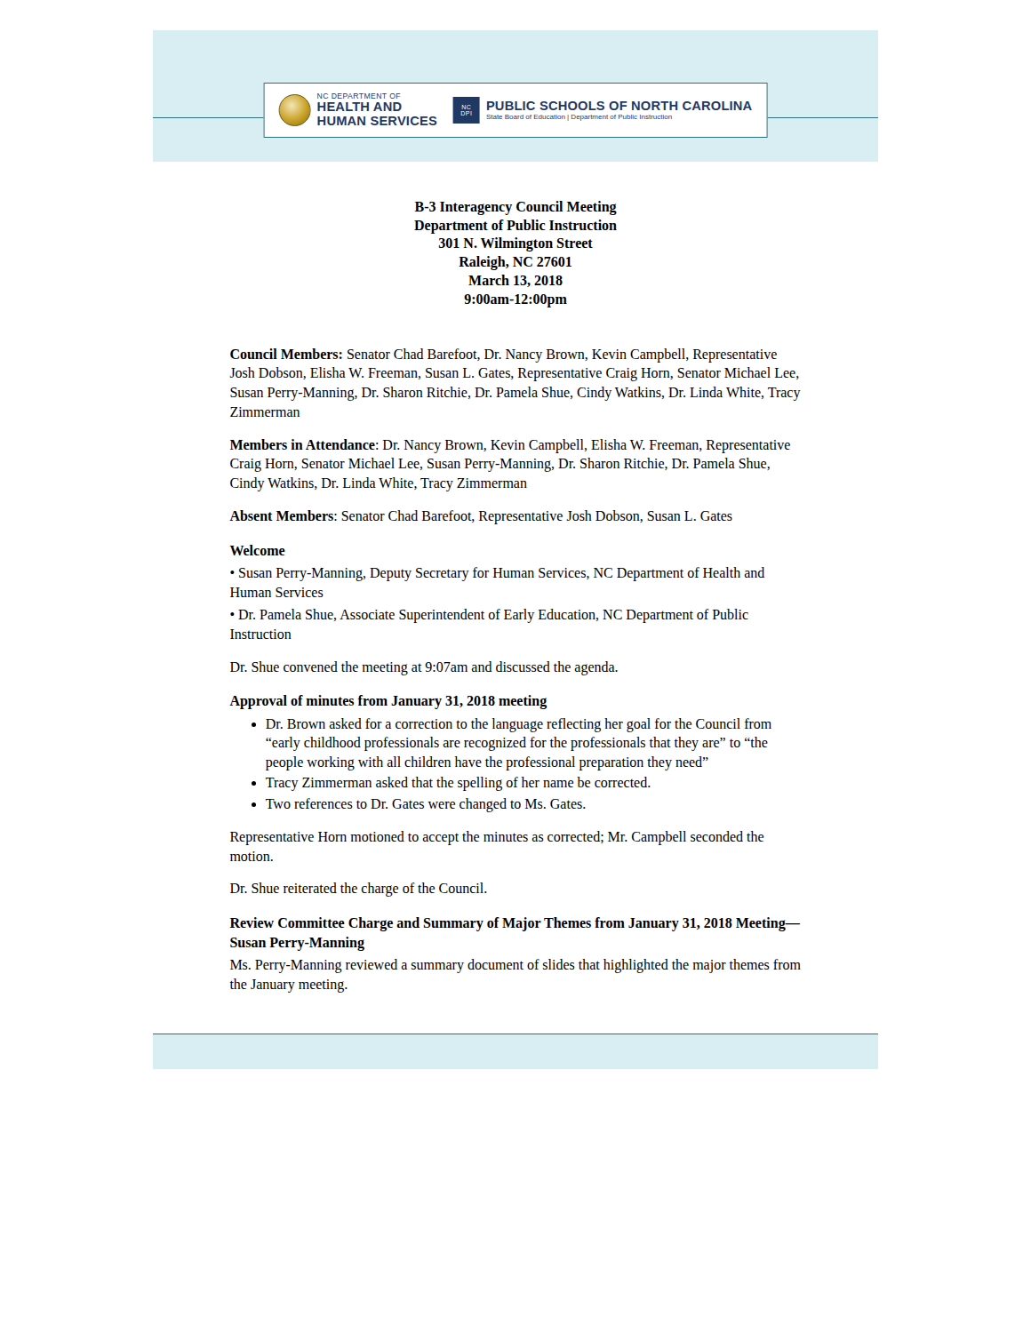NC DEPARTMENT OF
HEALTH AND
HUMAN SERVICES
NC
DPI
PUBLIC SCHOOLS OF NORTH CAROLINA
State Board of Education | Department of Public Instruction
B-3 Interagency Council Meeting
Department of Public Instruction
301 N. Wilmington Street
Raleigh, NC 27601
March 13, 2018
9:00am-12:00pm
Council Members: Senator Chad Barefoot, Dr. Nancy Brown, Kevin Campbell, Representative Josh Dobson, Elisha W. Freeman, Susan L. Gates, Representative Craig Horn, Senator Michael Lee, Susan Perry-Manning, Dr. Sharon Ritchie, Dr. Pamela Shue, Cindy Watkins, Dr. Linda White, Tracy Zimmerman
Members in Attendance: Dr. Nancy Brown, Kevin Campbell, Elisha W. Freeman, Representative Craig Horn, Senator Michael Lee, Susan Perry-Manning, Dr. Sharon Ritchie, Dr. Pamela Shue, Cindy Watkins, Dr. Linda White, Tracy Zimmerman
Absent Members: Senator Chad Barefoot, Representative Josh Dobson, Susan L. Gates
Welcome
• Susan Perry-Manning, Deputy Secretary for Human Services, NC Department of Health and Human Services
• Dr. Pamela Shue, Associate Superintendent of Early Education, NC Department of Public Instruction
Dr. Shue convened the meeting at 9:07am and discussed the agenda.
Approval of minutes from January 31, 2018 meeting
Dr. Brown asked for a correction to the language reflecting her goal for the Council from “early childhood professionals are recognized for the professionals that they are” to “the people working with all children have the professional preparation they need”
Tracy Zimmerman asked that the spelling of her name be corrected.
Two references to Dr. Gates were changed to Ms. Gates.
Representative Horn motioned to accept the minutes as corrected; Mr. Campbell seconded the motion.
Dr. Shue reiterated the charge of the Council.
Review Committee Charge and Summary of Major Themes from January 31, 2018 Meeting—Susan Perry-Manning
Ms. Perry-Manning reviewed a summary document of slides that highlighted the major themes from the January meeting.